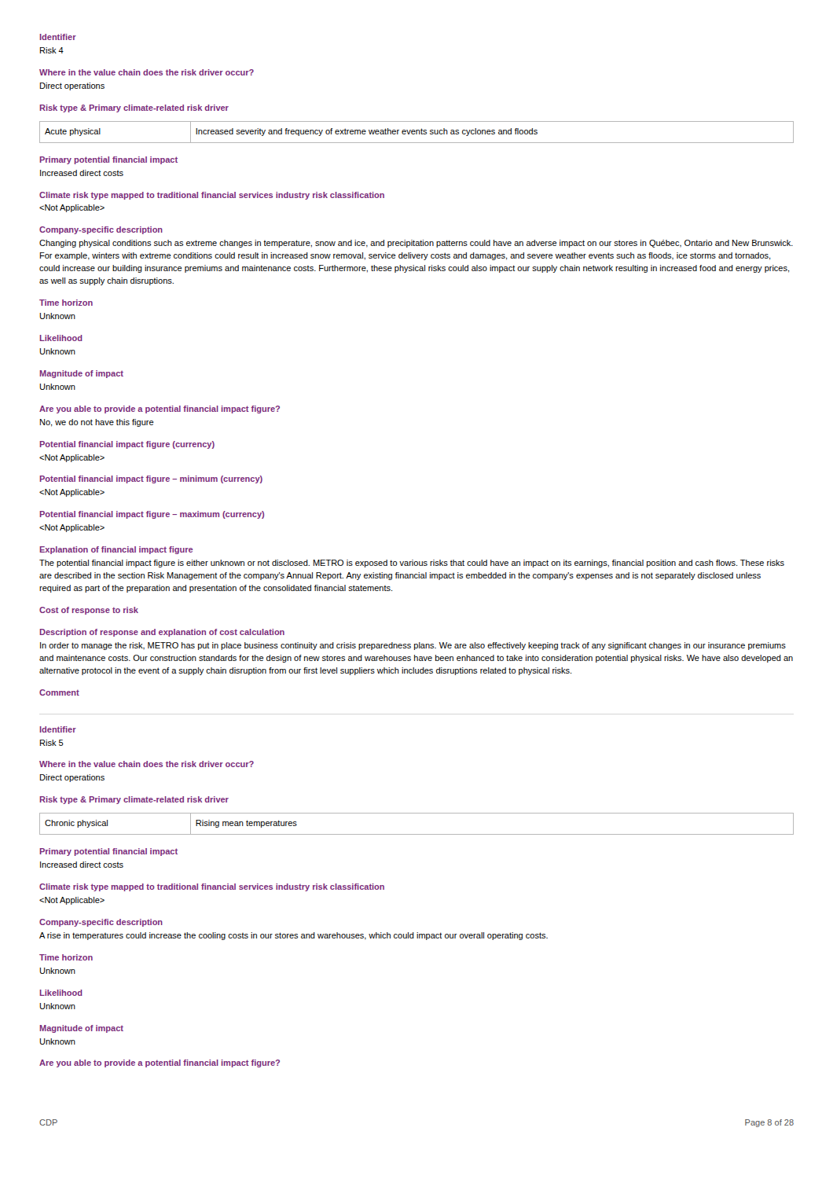Identifier
Risk 4
Where in the value chain does the risk driver occur?
Direct operations
Risk type & Primary climate-related risk driver
| Acute physical | Increased severity and frequency of extreme weather events such as cyclones and floods |
Primary potential financial impact
Increased direct costs
Climate risk type mapped to traditional financial services industry risk classification
<Not Applicable>
Company-specific description
Changing physical conditions such as extreme changes in temperature, snow and ice, and precipitation patterns could have an adverse impact on our stores in Québec, Ontario and New Brunswick. For example, winters with extreme conditions could result in increased snow removal, service delivery costs and damages, and severe weather events such as floods, ice storms and tornados, could increase our building insurance premiums and maintenance costs. Furthermore, these physical risks could also impact our supply chain network resulting in increased food and energy prices, as well as supply chain disruptions.
Time horizon
Unknown
Likelihood
Unknown
Magnitude of impact
Unknown
Are you able to provide a potential financial impact figure?
No, we do not have this figure
Potential financial impact figure (currency)
<Not Applicable>
Potential financial impact figure – minimum (currency)
<Not Applicable>
Potential financial impact figure – maximum (currency)
<Not Applicable>
Explanation of financial impact figure
The potential financial impact figure is either unknown or not disclosed. METRO is exposed to various risks that could have an impact on its earnings, financial position and cash flows. These risks are described in the section Risk Management of the company's Annual Report. Any existing financial impact is embedded in the company's expenses and is not separately disclosed unless required as part of the preparation and presentation of the consolidated financial statements.
Cost of response to risk
Description of response and explanation of cost calculation
In order to manage the risk, METRO has put in place business continuity and crisis preparedness plans. We are also effectively keeping track of any significant changes in our insurance premiums and maintenance costs. Our construction standards for the design of new stores and warehouses have been enhanced to take into consideration potential physical risks. We have also developed an alternative protocol in the event of a supply chain disruption from our first level suppliers which includes disruptions related to physical risks.
Comment
Identifier
Risk 5
Where in the value chain does the risk driver occur?
Direct operations
Risk type & Primary climate-related risk driver
| Chronic physical | Rising mean temperatures |
Primary potential financial impact
Increased direct costs
Climate risk type mapped to traditional financial services industry risk classification
<Not Applicable>
Company-specific description
A rise in temperatures could increase the cooling costs in our stores and warehouses, which could impact our overall operating costs.
Time horizon
Unknown
Likelihood
Unknown
Magnitude of impact
Unknown
Are you able to provide a potential financial impact figure?
CDP Page 8 of 28